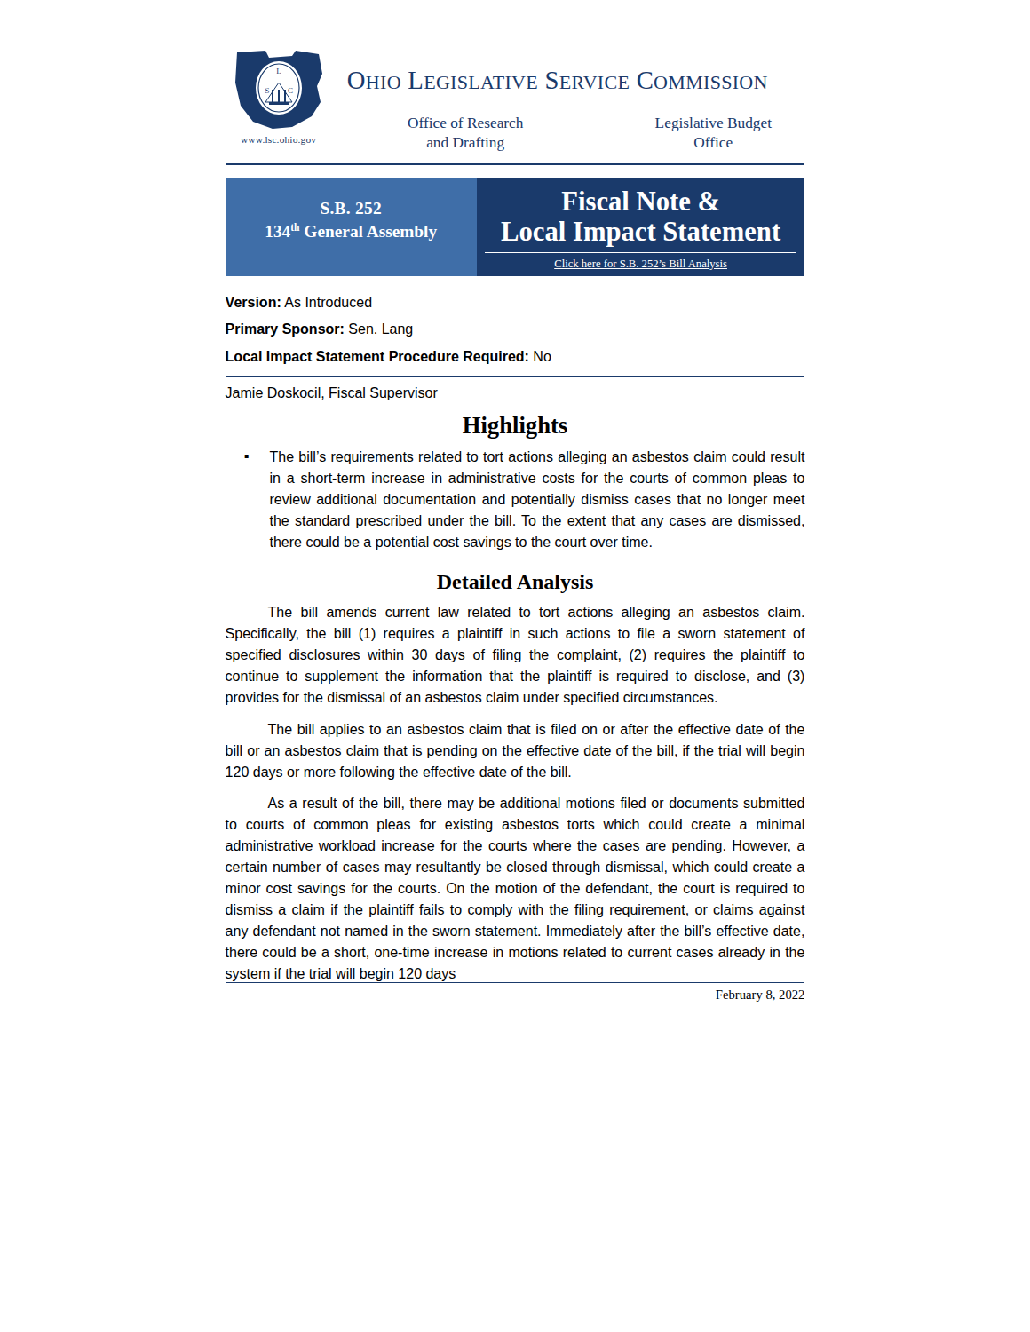L S C
www.lsc.ohio.gov
OHIO LEGISLATIVE SERVICE COMMISSION
Office of Research
and Drafting
Legislative Budget
Office
S.B. 252
134th General Assembly
Fiscal Note &
Local Impact Statement
Click here for S.B. 252’s Bill Analysis
Version: As Introduced
Primary Sponsor: Sen. Lang
Local Impact Statement Procedure Required: No
Jamie Doskocil, Fiscal Supervisor
Highlights
The bill’s requirements related to tort actions alleging an asbestos claim could result in a short-term increase in administrative costs for the courts of common pleas to review additional documentation and potentially dismiss cases that no longer meet the standard prescribed under the bill. To the extent that any cases are dismissed, there could be a potential cost savings to the court over time.
Detailed Analysis
The bill amends current law related to tort actions alleging an asbestos claim. Specifically, the bill (1) requires a plaintiff in such actions to file a sworn statement of specified disclosures within 30 days of filing the complaint, (2) requires the plaintiff to continue to supplement the information that the plaintiff is required to disclose, and (3) provides for the dismissal of an asbestos claim under specified circumstances.
The bill applies to an asbestos claim that is filed on or after the effective date of the bill or an asbestos claim that is pending on the effective date of the bill, if the trial will begin 120 days or more following the effective date of the bill.
As a result of the bill, there may be additional motions filed or documents submitted to courts of common pleas for existing asbestos torts which could create a minimal administrative workload increase for the courts where the cases are pending. However, a certain number of cases may resultantly be closed through dismissal, which could create a minor cost savings for the courts. On the motion of the defendant, the court is required to dismiss a claim if the plaintiff fails to comply with the filing requirement, or claims against any defendant not named in the sworn statement. Immediately after the bill’s effective date, there could be a short, one-time increase in motions related to current cases already in the system if the trial will begin 120 days
February 8, 2022